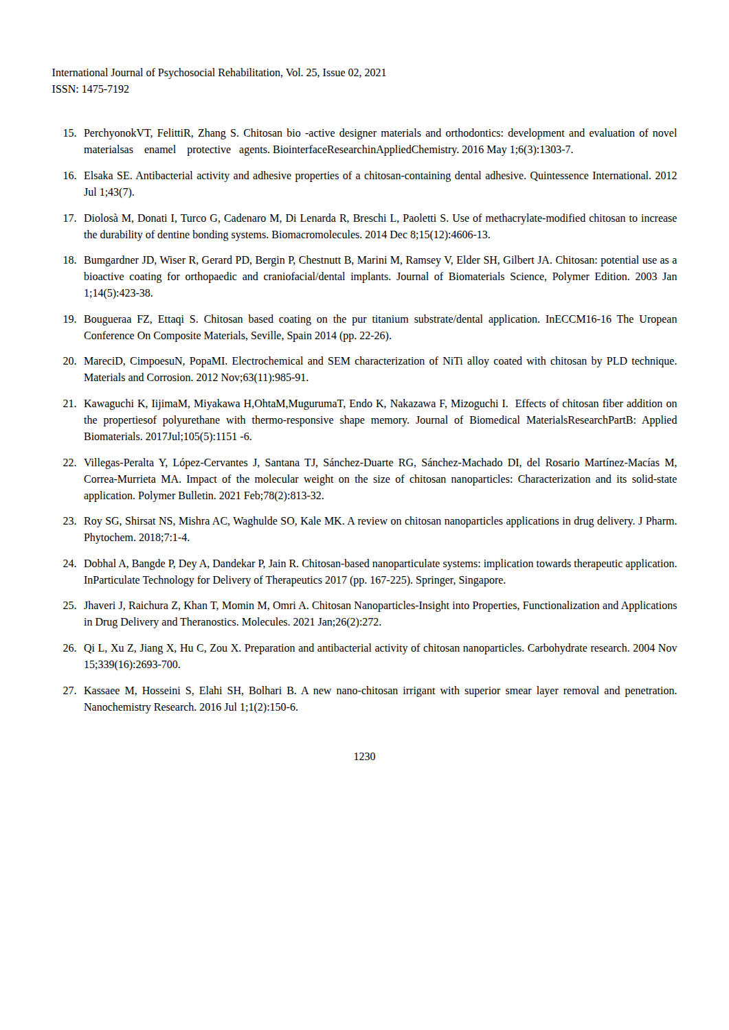International Journal of Psychosocial Rehabilitation, Vol. 25, Issue 02, 2021
ISSN: 1475-7192
PerchyonokVT, FelittiR, Zhang S. Chitosan bio -active designer materials and orthodontics: development and evaluation of novel materialsas enamel protective agents. BiointerfaceResearchinAppliedChemistry. 2016 May 1;6(3):1303-7.
Elsaka SE. Antibacterial activity and adhesive properties of a chitosan-containing dental adhesive. Quintessence International. 2012 Jul 1;43(7).
Diolosà M, Donati I, Turco G, Cadenaro M, Di Lenarda R, Breschi L, Paoletti S. Use of methacrylate-modified chitosan to increase the durability of dentine bonding systems. Biomacromolecules. 2014 Dec 8;15(12):4606-13.
Bumgardner JD, Wiser R, Gerard PD, Bergin P, Chestnutt B, Marini M, Ramsey V, Elder SH, Gilbert JA. Chitosan: potential use as a bioactive coating for orthopaedic and craniofacial/dental implants. Journal of Biomaterials Science, Polymer Edition. 2003 Jan 1;14(5):423-38.
Bougueraa FZ, Ettaqi S. Chitosan based coating on the pur titanium substrate/dental application. InECCM16-16 The Uropean Conference On Composite Materials, Seville, Spain 2014 (pp. 22-26).
MareciD, CimpoesuN, PopaMI. Electrochemical and SEM characterization of NiTi alloy coated with chitosan by PLD technique. Materials and Corrosion. 2012 Nov;63(11):985-91.
Kawaguchi K, IijimaM, Miyakawa H,OhtaM,MugurumaT, Endo K, Nakazawa F, Mizoguchi I. Effects of chitosan fiber addition on the propertiesof polyurethane with thermo-responsive shape memory. Journal of Biomedical MaterialsResearchPartB: Applied Biomaterials. 2017Jul;105(5):1151 -6.
Villegas-Peralta Y, López-Cervantes J, Santana TJ, Sánchez-Duarte RG, Sánchez-Machado DI, del Rosario Martínez-Macías M, Correa-Murrieta MA. Impact of the molecular weight on the size of chitosan nanoparticles: Characterization and its solid-state application. Polymer Bulletin. 2021 Feb;78(2):813-32.
Roy SG, Shirsat NS, Mishra AC, Waghulde SO, Kale MK. A review on chitosan nanoparticles applications in drug delivery. J Pharm. Phytochem. 2018;7:1-4.
Dobhal A, Bangde P, Dey A, Dandekar P, Jain R. Chitosan-based nanoparticulate systems: implication towards therapeutic application. InParticulate Technology for Delivery of Therapeutics 2017 (pp. 167-225). Springer, Singapore.
Jhaveri J, Raichura Z, Khan T, Momin M, Omri A. Chitosan Nanoparticles-Insight into Properties, Functionalization and Applications in Drug Delivery and Theranostics. Molecules. 2021 Jan;26(2):272.
Qi L, Xu Z, Jiang X, Hu C, Zou X. Preparation and antibacterial activity of chitosan nanoparticles. Carbohydrate research. 2004 Nov 15;339(16):2693-700.
Kassaee M, Hosseini S, Elahi SH, Bolhari B. A new nano-chitosan irrigant with superior smear layer removal and penetration. Nanochemistry Research. 2016 Jul 1;1(2):150-6.
1230